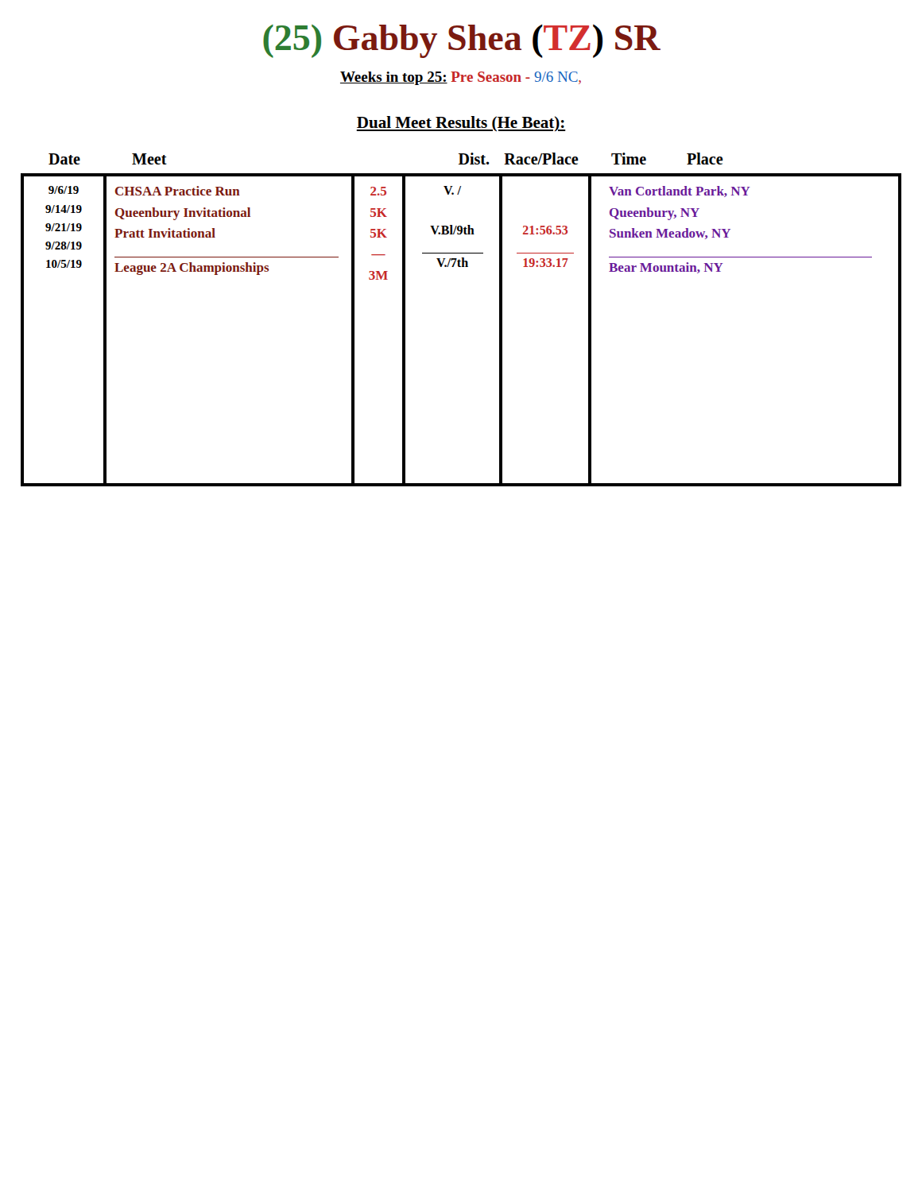(25) Gabby Shea (TZ) SR
Weeks in top 25: Pre Season - 9/6 NC,
Dual Meet Results (He Beat):
Date
Meet
Dist.
Race/Place
Time
Place
| 9/6/19 9/14/19 9/21/19 9/28/19 10/5/19 | CHSAA Practice Run Queenbury Invitational Pratt Invitational League 2A Championships | 2.5 5K 5K — 3M | V. / V.Bl/9th V./7th | 21:56.53 19:33.17 | Van Cortlandt Park, NY Queenbury, NY Sunken Meadow, NY Bear Mountain, NY |